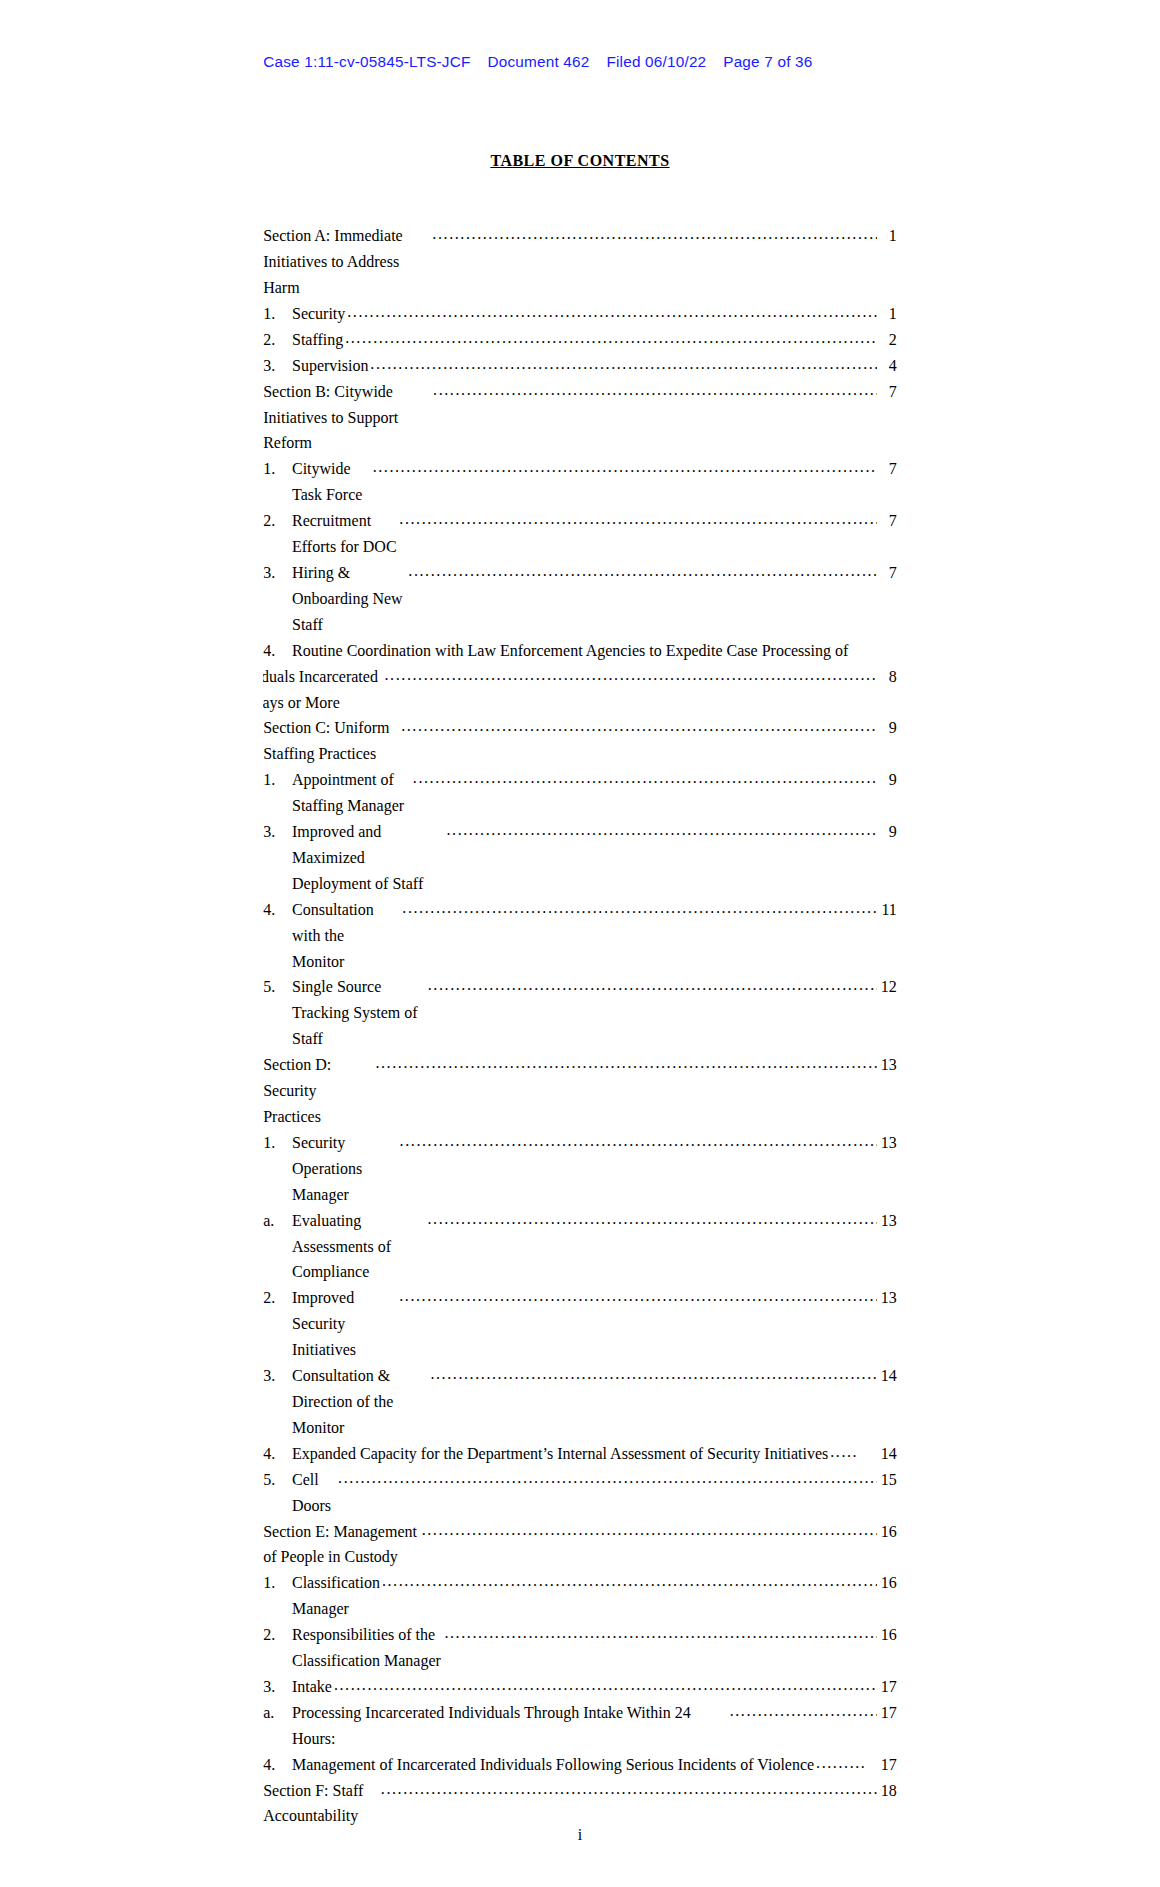Case 1:11-cv-05845-LTS-JCF Document 462 Filed 06/10/22 Page 7 of 36
TABLE OF CONTENTS
Section A: Immediate Initiatives to Address Harm ........................................................................................................................................................ 1
1. Security ........................................................................................................................................................ 1
2. Staffing ........................................................................................................................................................ 2
3. Supervision ........................................................................................................................................................ 4
Section B: Citywide Initiatives to Support Reform ........................................................................................................................................................ 7
1. Citywide Task Force ........................................................................................................................................................ 7
2. Recruitment Efforts for DOC ........................................................................................................................................................ 7
3. Hiring & Onboarding New Staff ........................................................................................................................................................ 7
4. Routine Coordination with Law Enforcement Agencies to Expedite Case Processing of
Individuals Incarcerated 365 Days or More ........................................................................................................................................................ 8
Section C: Uniform Staffing Practices ........................................................................................................................................................ 9
1. Appointment of Staffing Manager ........................................................................................................................................................ 9
3. Improved and Maximized Deployment of Staff ........................................................................................................................................................ 9
4. Consultation with the Monitor ........................................................................................................................................................ 11
5. Single Source Tracking System of Staff ........................................................................................................................................................ 12
Section D: Security Practices ........................................................................................................................................................ 13
1. Security Operations Manager ........................................................................................................................................................ 13
a. Evaluating Assessments of Compliance ........................................................................................................................................................ 13
2. Improved Security Initiatives ........................................................................................................................................................ 13
3. Consultation & Direction of the Monitor ........................................................................................................................................................ 14
4. Expanded Capacity for the Department’s Internal Assessment of Security Initiatives ..... 14
5. Cell Doors ........................................................................................................................................................ 15
Section E: Management of People in Custody ........................................................................................................................................................ 16
1. Classification Manager ........................................................................................................................................................ 16
2. Responsibilities of the Classification Manager ........................................................................................................................................................ 16
3. Intake ........................................................................................................................................................ 17
a. Processing Incarcerated Individuals Through Intake Within 24 Hours: ........................... 17
4. Management of Incarcerated Individuals Following Serious Incidents of Violence ......... 17
Section F: Staff Accountability ........................................................................................................................................................ 18
i